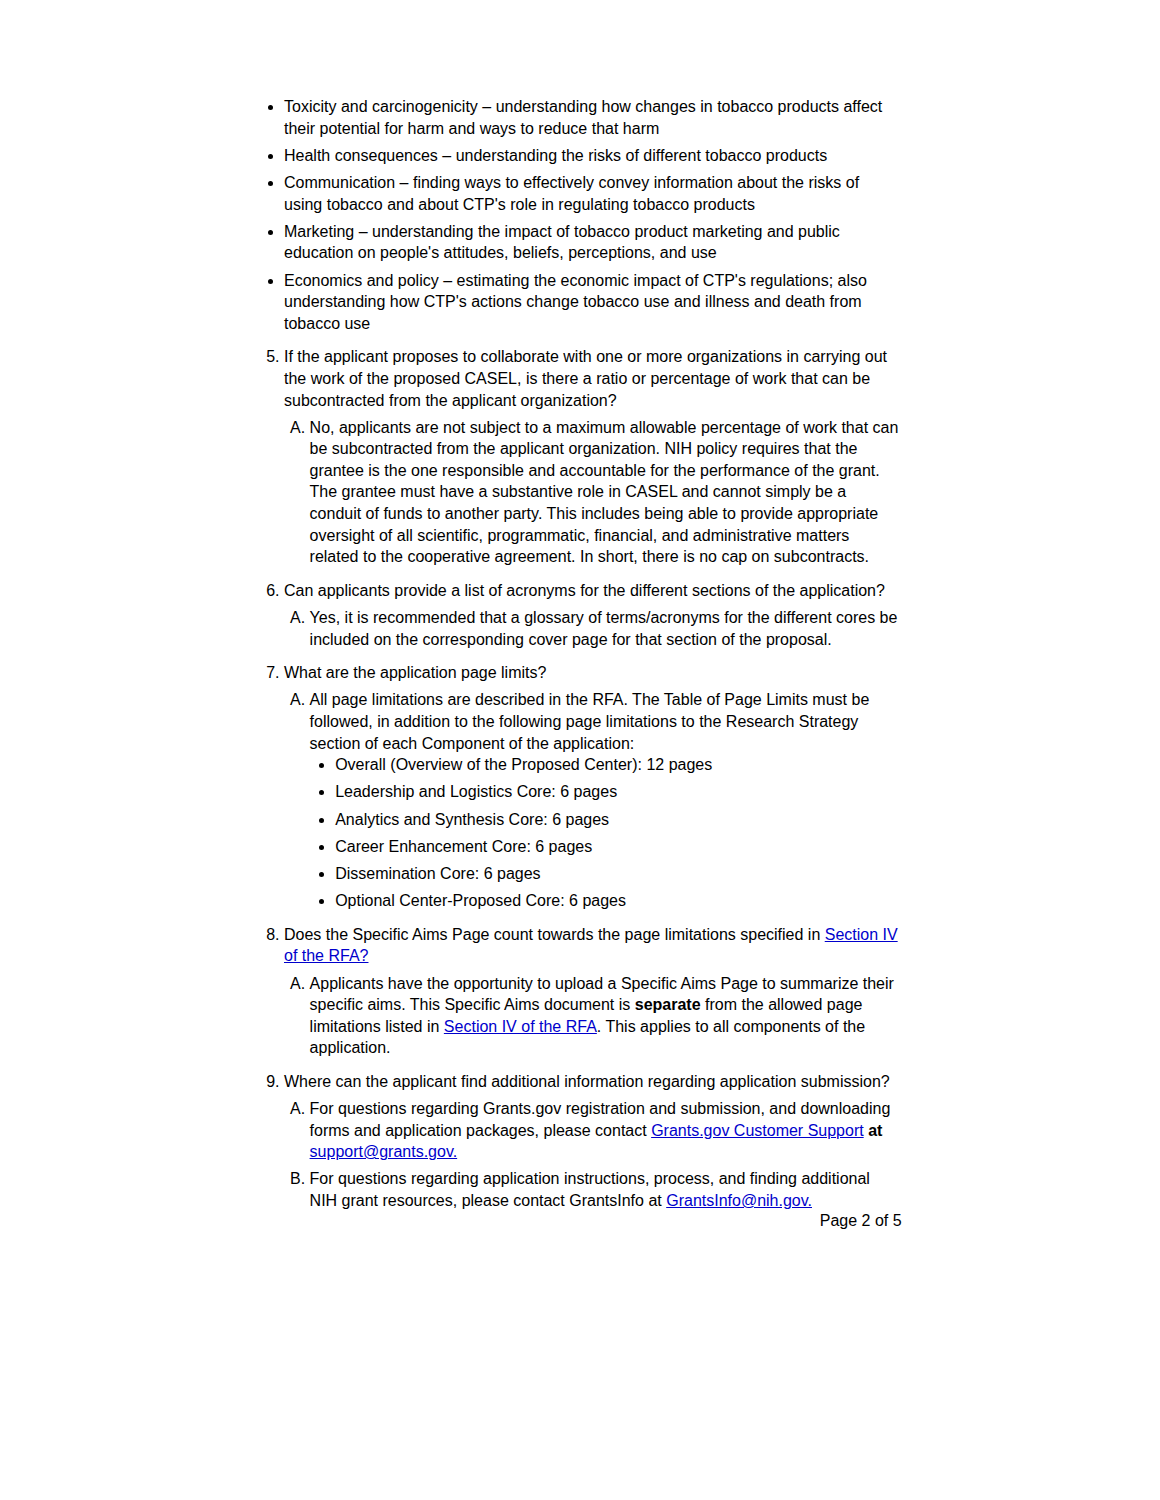Toxicity and carcinogenicity – understanding how changes in tobacco products affect their potential for harm and ways to reduce that harm
Health consequences – understanding the risks of different tobacco products
Communication – finding ways to effectively convey information about the risks of using tobacco and about CTP's role in regulating tobacco products
Marketing – understanding the impact of tobacco product marketing and public education on people's attitudes, beliefs, perceptions, and use
Economics and policy – estimating the economic impact of CTP's regulations; also understanding how CTP's actions change tobacco use and illness and death from tobacco use
If the applicant proposes to collaborate with one or more organizations in carrying out the work of the proposed CASEL, is there a ratio or percentage of work that can be subcontracted from the applicant organization?
No, applicants are not subject to a maximum allowable percentage of work that can be subcontracted from the applicant organization. NIH policy requires that the grantee is the one responsible and accountable for the performance of the grant. The grantee must have a substantive role in CASEL and cannot simply be a conduit of funds to another party. This includes being able to provide appropriate oversight of all scientific, programmatic, financial, and administrative matters related to the cooperative agreement. In short, there is no cap on subcontracts.
Can applicants provide a list of acronyms for the different sections of the application?
Yes, it is recommended that a glossary of terms/acronyms for the different cores be included on the corresponding cover page for that section of the proposal.
What are the application page limits?
All page limitations are described in the RFA. The Table of Page Limits must be followed, in addition to the following page limitations to the Research Strategy section of each Component of the application:
Overall (Overview of the Proposed Center): 12 pages
Leadership and Logistics Core: 6 pages
Analytics and Synthesis Core: 6 pages
Career Enhancement Core: 6 pages
Dissemination Core: 6 pages
Optional Center-Proposed Core: 6 pages
Does the Specific Aims Page count towards the page limitations specified in Section IV of the RFA?
Applicants have the opportunity to upload a Specific Aims Page to summarize their specific aims. This Specific Aims document is separate from the allowed page limitations listed in Section IV of the RFA. This applies to all components of the application.
Where can the applicant find additional information regarding application submission?
For questions regarding Grants.gov registration and submission, and downloading forms and application packages, please contact Grants.gov Customer Support at support@grants.gov.
For questions regarding application instructions, process, and finding additional NIH grant resources, please contact GrantsInfo at GrantsInfo@nih.gov.
Page 2 of 5